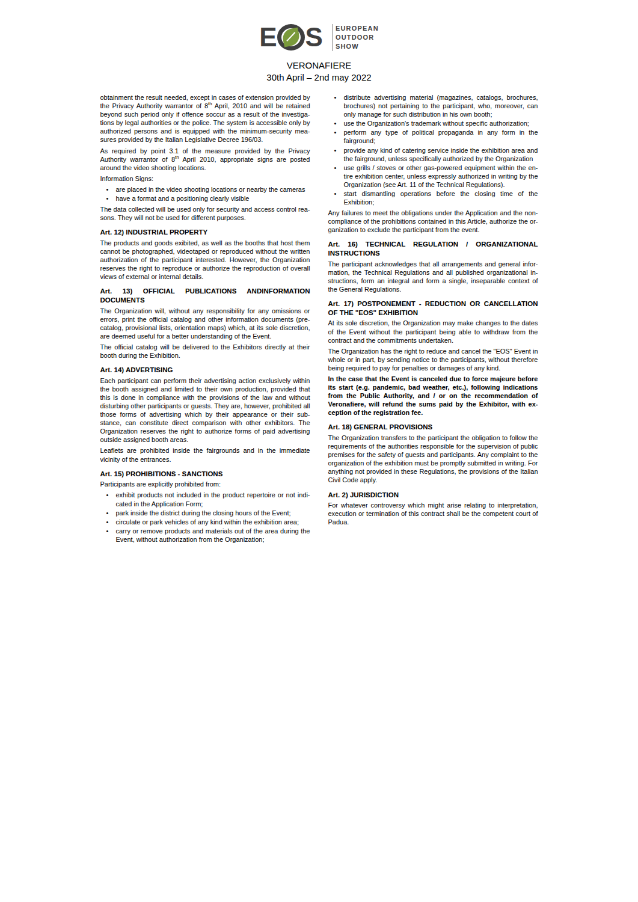E S
European
Outdoor
Show
VERONAFIERE
30th April – 2nd may 2022
obtainment the result needed, except in cases of extension provided by the Privacy Authority warrantor of 8th April, 2010 and will be retained beyond such period only if offence soccur as a result of the investigations by legal authorities or the police. The system is accessible only by authorized persons and is equipped with the minimum-security measures provided by the Italian Legislative Decree 196/03.
As required by point 3.1 of the measure provided by the Privacy Authority warrantor of 8th April 2010, appropriate signs are posted around the video shooting locations.
Information Signs:
are placed in the video shooting locations or nearby the cameras
have a format and a positioning clearly visible
The data collected will be used only for security and access control reasons. They will not be used for different purposes.
Art. 12) INDUSTRIAL PROPERTY
The products and goods exibited, as well as the booths that host them cannot be photographed, videotaped or reproduced without the written authorization of the participant interested. However, the Organization reserves the right to reproduce or authorize the reproduction of overall views of external or internal details.
Art. 13) OFFICIAL PUBLICATIONS ANDINFORMATION DOCUMENTS
The Organization will, without any responsibility for any omissions or errors, print the official catalog and other information documents (pre-catalog, provisional lists, orientation maps) which, at its sole discretion, are deemed useful for a better understanding of the Event.
The official catalog will be delivered to the Exhibitors directly at their booth during the Exhibition.
Art. 14) ADVERTISING
Each participant can perform their advertising action exclusively within the booth assigned and limited to their own production, provided that this is done in compliance with the provisions of the law and without disturbing other participants or guests. They are, however, prohibited all those forms of advertising which by their appearance or their substance, can constitute direct comparison with other exhibitors. The Organization reserves the right to authorize forms of paid advertising outside assigned booth areas.
Leaflets are prohibited inside the fairgrounds and in the immediate vicinity of the entrances.
Art. 15) PROHIBITIONS - SANCTIONS
Participants are explicitly prohibited from:
exhibit products not included in the product repertoire or not indicated in the Application Form;
park inside the district during the closing hours of the Event;
circulate or park vehicles of any kind within the exhibition area;
carry or remove products and materials out of the area during the Event, without authorization from the Organization;
distribute advertising material (magazines, catalogs, brochures, brochures) not pertaining to the participant, who, moreover, can only manage for such distribution in his own booth;
use the Organization's trademark without specific authorization;
perform any type of political propaganda in any form in the fairground;
provide any kind of catering service inside the exhibition area and the fairground, unless specifically authorized by the Organization
use grills / stoves or other gas-powered equipment within the entire exhibition center, unless expressly authorized in writing by the Organization (see Art. 11 of the Technical Regulations).
start dismantling operations before the closing time of the Exhibition;
Any failures to meet the obligations under the Application and the non-compliance of the prohibitions contained in this Article, authorize the organization to exclude the participant from the event.
Art. 16) TECHNICAL REGULATION / ORGANIZATIONAL INSTRUCTIONS
The participant acknowledges that all arrangements and general information, the Technical Regulations and all published organizational instructions, form an integral and form a single, inseparable context of the General Regulations.
Art. 17) POSTPONEMENT - REDUCTION OR CANCELLATION OF THE "EOS" EXHIBITION
At its sole discretion, the Organization may make changes to the dates of the Event without the participant being able to withdraw from the contract and the commitments undertaken.
The Organization has the right to reduce and cancel the "EOS" Event in whole or in part, by sending notice to the participants, without therefore being required to pay for penalties or damages of any kind.
In the case that the Event is canceled due to force majeure before its start (e.g. pandemic, bad weather, etc.), following indications from the Public Authority, and / or on the recommendation of Veronafiere, will refund the sums paid by the Exhibitor, with exception of the registration fee.
Art. 18) GENERAL PROVISIONS
The Organization transfers to the participant the obligation to follow the requirements of the authorities responsible for the supervision of public premises for the safety of guests and participants. Any complaint to the organization of the exhibition must be promptly submitted in writing. For anything not provided in these Regulations, the provisions of the Italian Civil Code apply.
Art. 2) JURISDICTION
For whatever controversy which might arise relating to interpretation, execution or termination of this contract shall be the competent court of Padua.